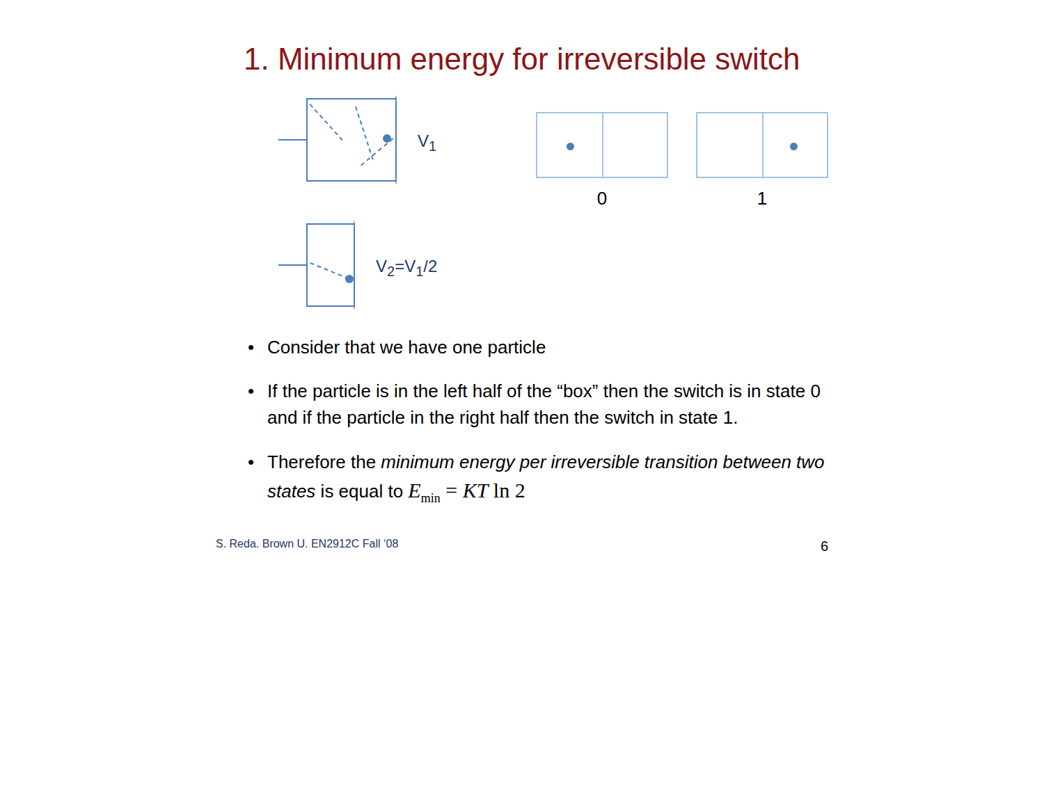1. Minimum energy for irreversible switch
V1
V2=V1/2
0
1
Consider that we have one particle
If the particle is in the left half of the “box” then the switch is in state 0 and if the particle in the right half then the switch in state 1.
Therefore the minimum energy per irreversible transition between two states is equal to Emin = KT ln 2
S. Reda. Brown U. EN2912C Fall ‘08
6